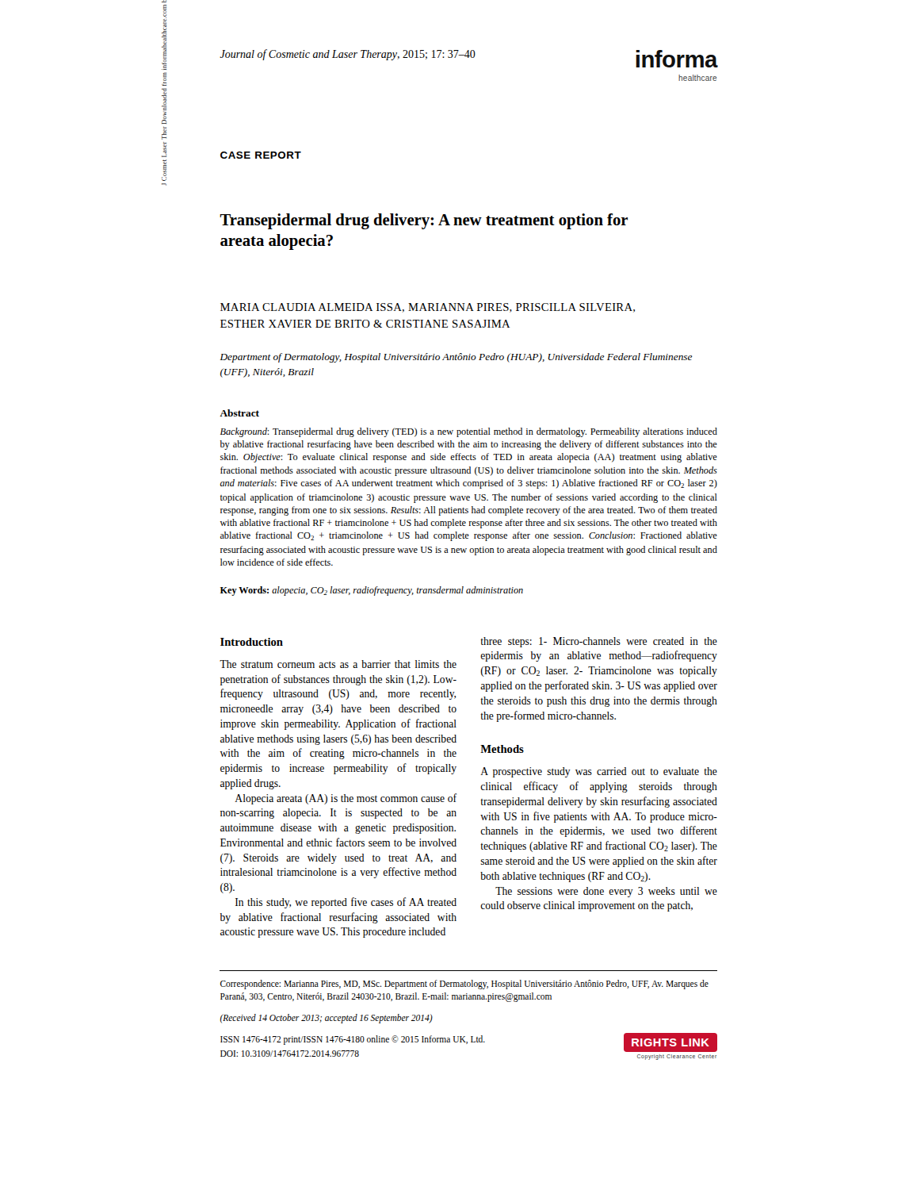J Cosmet Laser Ther Downloaded from informahealthcare.com by Tel Aviv University on 02/24/15 For personal use only.
Journal of Cosmetic and Laser Therapy, 2015; 17: 37–40
informa
healthcare
CASE REPORT
Transepidermal drug delivery: A new treatment option for
areata alopecia?
MARIA CLAUDIA ALMEIDA ISSA, MARIANNA PIRES, PRISCILLA SILVEIRA,
ESTHER XAVIER DE BRITO & CRISTIANE SASAJIMA
Department of Dermatology, Hospital Universitário Antônio Pedro (HUAP), Universidade Federal Fluminense
(UFF), Niterói, Brazil
Abstract
Background: Transepidermal drug delivery (TED) is a new potential method in dermatology. Permeability alterations induced by ablative fractional resurfacing have been described with the aim to increasing the delivery of different substances into the skin. Objective: To evaluate clinical response and side effects of TED in areata alopecia (AA) treatment using ablative fractional methods associated with acoustic pressure ultrasound (US) to deliver triamcinolone solution into the skin. Methods and materials: Five cases of AA underwent treatment which comprised of 3 steps: 1) Ablative fractioned RF or CO2 laser 2) topical application of triamcinolone 3) acoustic pressure wave US. The number of sessions varied according to the clinical response, ranging from one to six sessions. Results: All patients had complete recovery of the area treated. Two of them treated with ablative fractional RF + triamcinolone + US had complete response after three and six sessions. The other two treated with ablative fractional CO2 + triamcinolone + US had complete response after one session. Conclusion: Fractioned ablative resurfacing associated with acoustic pressure wave US is a new option to areata alopecia treatment with good clinical result and low incidence of side effects.
Key Words: alopecia, CO2 laser, radiofrequency, transdermal administration
Introduction
The stratum corneum acts as a barrier that limits the penetration of substances through the skin (1,2). Low-frequency ultrasound (US) and, more recently, microneedle array (3,4) have been described to improve skin permeability. Application of fractional ablative methods using lasers (5,6) has been described with the aim of creating micro-channels in the epidermis to increase permeability of tropically applied drugs.
Alopecia areata (AA) is the most common cause of non-scarring alopecia. It is suspected to be an autoimmune disease with a genetic predisposition. Environmental and ethnic factors seem to be involved (7). Steroids are widely used to treat AA, and intralesional triamcinolone is a very effective method (8).
In this study, we reported five cases of AA treated by ablative fractional resurfacing associated with acoustic pressure wave US. This procedure included
three steps: 1- Micro-channels were created in the epidermis by an ablative method—radiofrequency (RF) or CO2 laser. 2- Triamcinolone was topically applied on the perforated skin. 3- US was applied over the steroids to push this drug into the dermis through the pre-formed micro-channels.
Methods
A prospective study was carried out to evaluate the clinical efficacy of applying steroids through transepidermal delivery by skin resurfacing associated with US in five patients with AA. To produce micro-channels in the epidermis, we used two different techniques (ablative RF and fractional CO2 laser). The same steroid and the US were applied on the skin after both ablative techniques (RF and CO2).
The sessions were done every 3 weeks until we could observe clinical improvement on the patch,
Correspondence: Marianna Pires, MD, MSc. Department of Dermatology, Hospital Universitário Antônio Pedro, UFF, Av. Marques de Paraná, 303, Centro, Niterói, Brazil 24030-210, Brazil. E-mail: marianna.pires@gmail.com
(Received 14 October 2013; accepted 16 September 2014)
ISSN 1476-4172 print/ISSN 1476-4180 online © 2015 Informa UK, Ltd.
DOI: 10.3109/14764172.2014.967778
RIGHTS LINK
Copyright Clearance Center